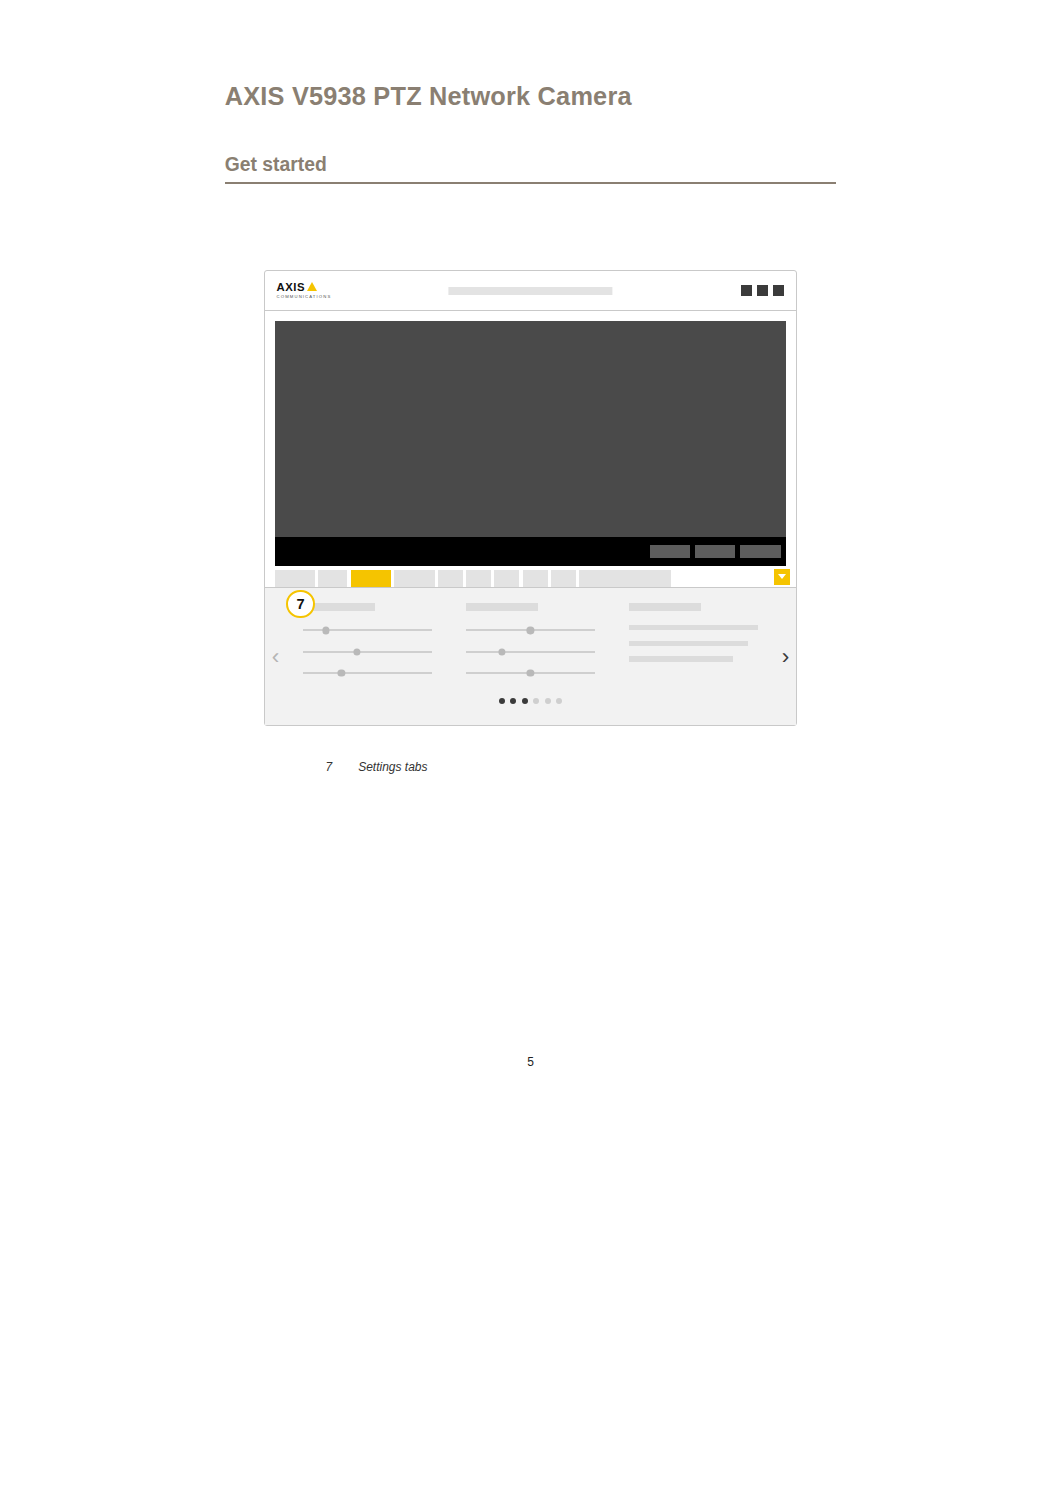AXIS V5938 PTZ Network Camera
Get started
AXIS
COMMUNICATIONS
7
‹
›
7
Settings tabs
5